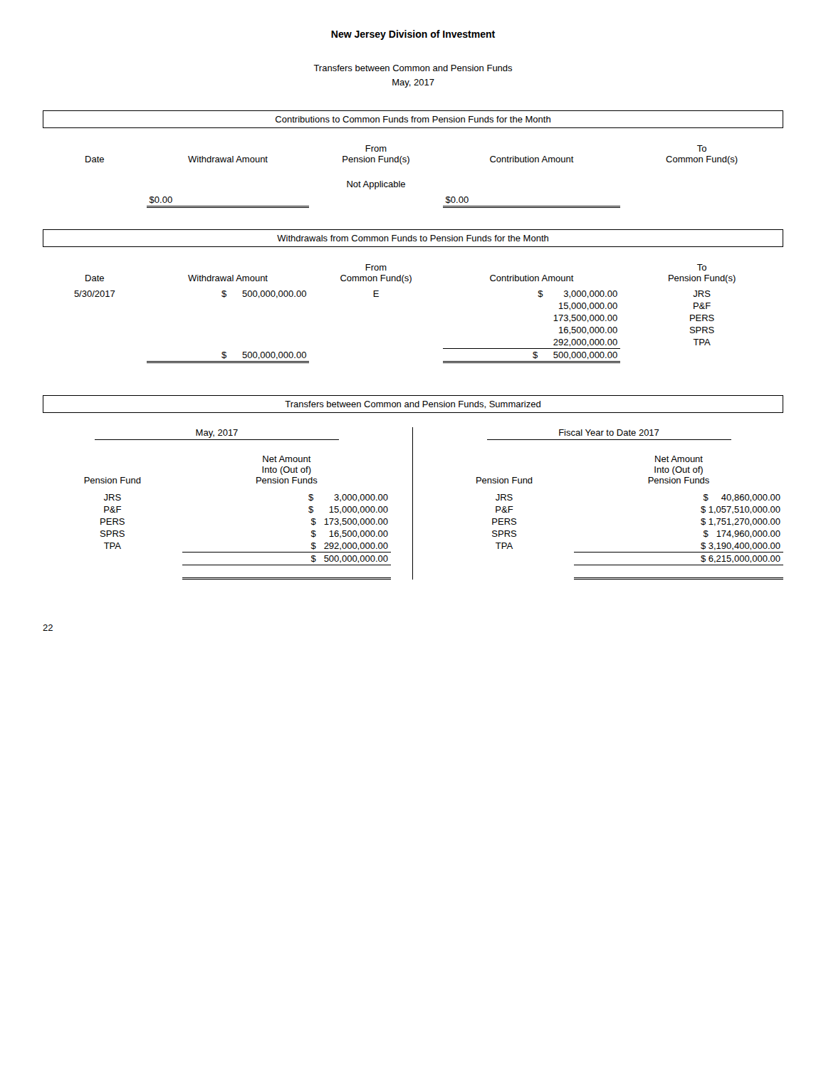New Jersey Division of Investment
Transfers between Common and Pension Funds
May, 2017
Contributions to Common Funds from Pension Funds for the Month
| Date | Withdrawal Amount | From Pension Fund(s) | Contribution Amount | To Common Fund(s) |
| | | Not Applicable | | |
| | $0.00 | | $0.00 | |
Withdrawals from Common Funds to Pension Funds for the Month
| Date | Withdrawal Amount | From Common Fund(s) | Contribution Amount | To Pension Fund(s) |
| 5/30/2017 | $ 500,000,000.00 | E | $ 3,000,000.00 | JRS |
| | | | 15,000,000.00 | P&F |
| | | | 173,500,000.00 | PERS |
| | | | 16,500,000.00 | SPRS |
| | | | 292,000,000.00 | TPA |
| | $ 500,000,000.00 | | $ 500,000,000.00 | |
Transfers between Common and Pension Funds, Summarized
May, 2017
| Pension Fund | Net Amount Into (Out of) Pension Funds |
| JRS | $ 3,000,000.00 |
| P&F | $ 15,000,000.00 |
| PERS | $ 173,500,000.00 |
| SPRS | $ 16,500,000.00 |
| TPA | $ 292,000,000.00 |
| | $ 500,000,000.00 |
Fiscal Year to Date 2017
| Pension Fund | Net Amount Into (Out of) Pension Funds |
| JRS | $ 40,860,000.00 |
| P&F | $ 1,057,510,000.00 |
| PERS | $ 1,751,270,000.00 |
| SPRS | $ 174,960,000.00 |
| TPA | $ 3,190,400,000.00 |
| | $ 6,215,000,000.00 |
22